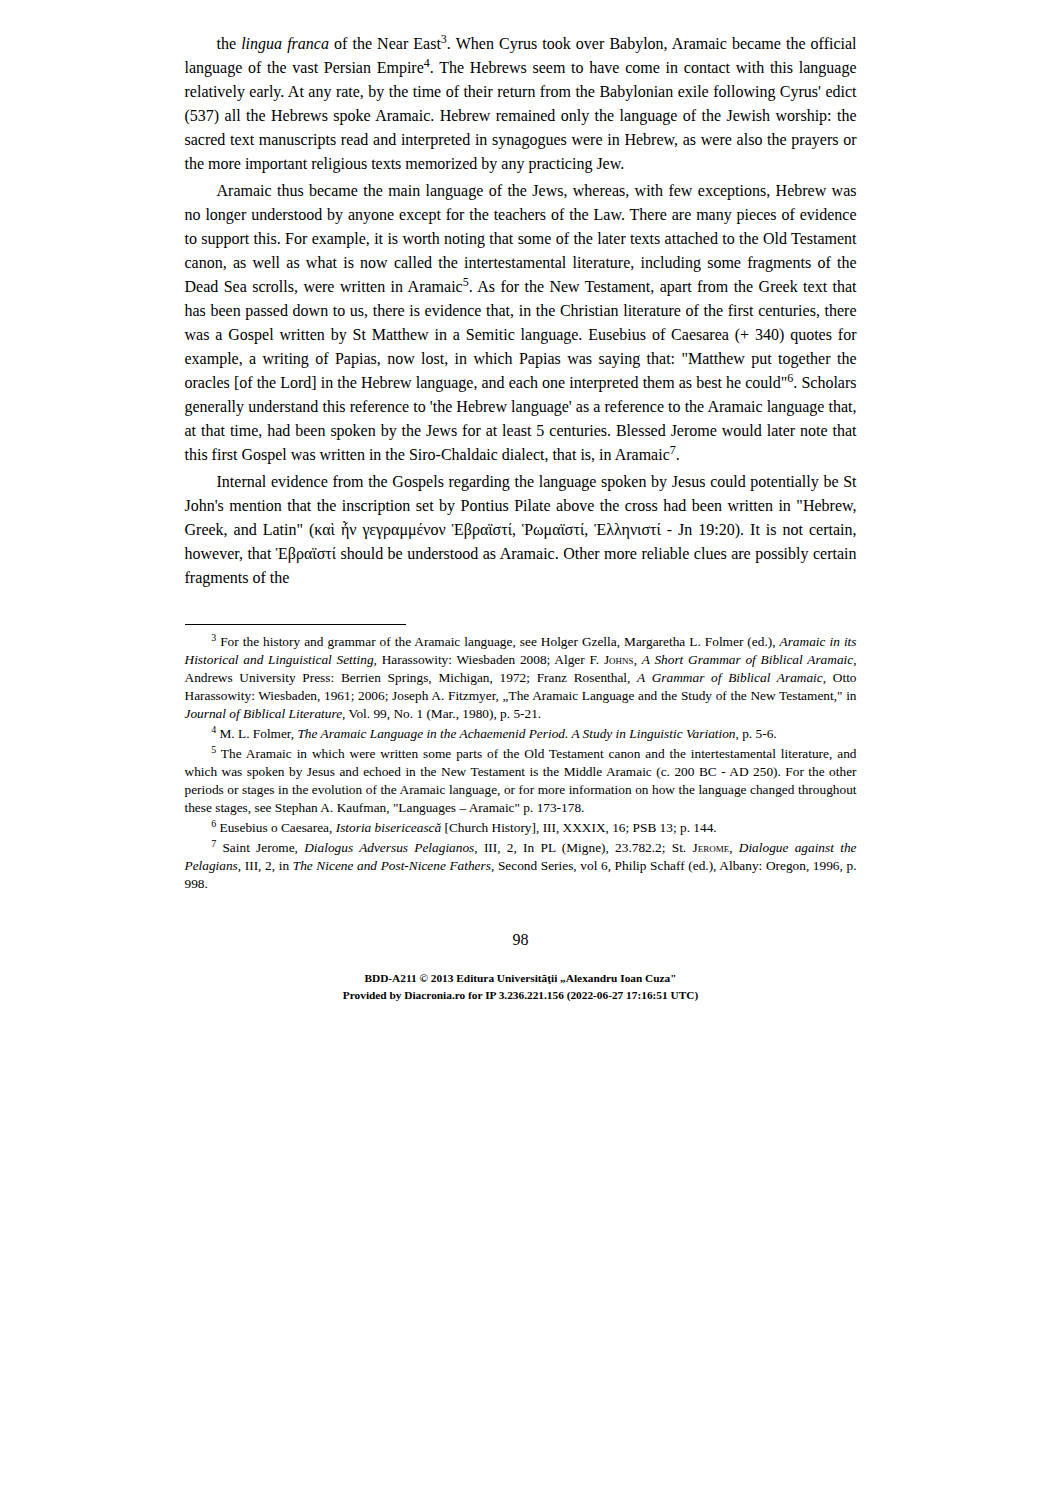the lingua franca of the Near East3. When Cyrus took over Babylon, Aramaic became the official language of the vast Persian Empire4. The Hebrews seem to have come in contact with this language relatively early. At any rate, by the time of their return from the Babylonian exile following Cyrus' edict (537) all the Hebrews spoke Aramaic. Hebrew remained only the language of the Jewish worship: the sacred text manuscripts read and interpreted in synagogues were in Hebrew, as were also the prayers or the more important religious texts memorized by any practicing Jew.
Aramaic thus became the main language of the Jews, whereas, with few exceptions, Hebrew was no longer understood by anyone except for the teachers of the Law. There are many pieces of evidence to support this. For example, it is worth noting that some of the later texts attached to the Old Testament canon, as well as what is now called the intertestamental literature, including some fragments of the Dead Sea scrolls, were written in Aramaic5. As for the New Testament, apart from the Greek text that has been passed down to us, there is evidence that, in the Christian literature of the first centuries, there was a Gospel written by St Matthew in a Semitic language. Eusebius of Caesarea (+ 340) quotes for example, a writing of Papias, now lost, in which Papias was saying that: "Matthew put together the oracles [of the Lord] in the Hebrew language, and each one interpreted them as best he could"6. Scholars generally understand this reference to 'the Hebrew language' as a reference to the Aramaic language that, at that time, had been spoken by the Jews for at least 5 centuries. Blessed Jerome would later note that this first Gospel was written in the Siro-Chaldaic dialect, that is, in Aramaic7.
Internal evidence from the Gospels regarding the language spoken by Jesus could potentially be St John's mention that the inscription set by Pontius Pilate above the cross had been written in "Hebrew, Greek, and Latin" (καὶ ἦν γεγραμμένον Ἑβραϊστί, Ῥωμαϊστί, Ἑλληνιστί - Jn 19:20). It is not certain, however, that Ἑβραϊστί should be understood as Aramaic. Other more reliable clues are possibly certain fragments of the
3 For the history and grammar of the Aramaic language, see Holger Gzella, Margaretha L. Folmer (ed.), Aramaic in its Historical and Linguistical Setting, Harassowity: Wiesbaden 2008; Alger F. Johns, A Short Grammar of Biblical Aramaic, Andrews University Press: Berrien Springs, Michigan, 1972; Franz Rosenthal, A Grammar of Biblical Aramaic, Otto Harassowity: Wiesbaden, 1961; 2006; Joseph A. Fitzmyer, „The Aramaic Language and the Study of the New Testament," in Journal of Biblical Literature, Vol. 99, No. 1 (Mar., 1980), p. 5-21.
4 M. L. Folmer, The Aramaic Language in the Achaemenid Period. A Study in Linguistic Variation, p. 5-6.
5 The Aramaic in which were written some parts of the Old Testament canon and the intertestamental literature, and which was spoken by Jesus and echoed in the New Testament is the Middle Aramaic (c. 200 BC - AD 250). For the other periods or stages in the evolution of the Aramaic language, or for more information on how the language changed throughout these stages, see Stephan A. Kaufman, "Languages – Aramaic" p. 173-178.
6 Eusebius o Caesarea, Istoria bisericească [Church History], III, XXXIX, 16; PSB 13; p. 144.
7 Saint Jerome, Dialogus Adversus Pelagianos, III, 2, In PL (Migne), 23.782.2; St. Jerome, Dialogue against the Pelagians, III, 2, in The Nicene and Post-Nicene Fathers, Second Series, vol 6, Philip Schaff (ed.), Albany: Oregon, 1996, p. 998.
98
BDD-A211 © 2013 Editura Universităţii „Alexandru Ioan Cuza"
Provided by Diacronia.ro for IP 3.236.221.156 (2022-06-27 17:16:51 UTC)